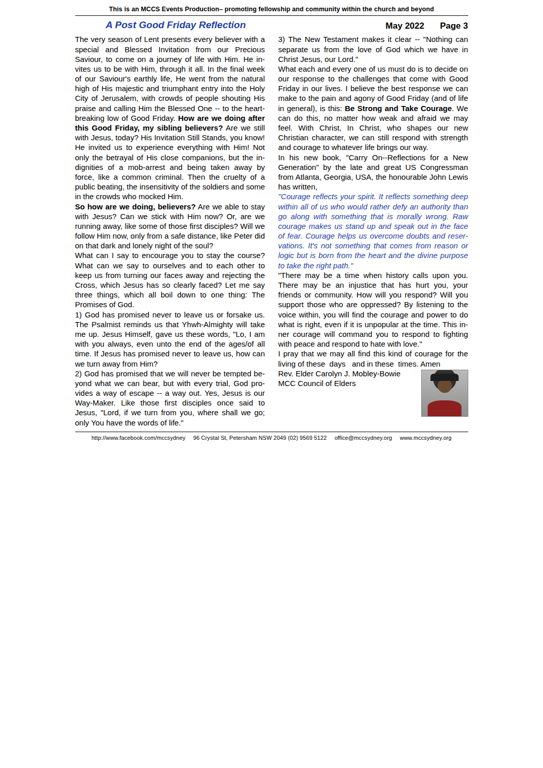This is an MCCS Events Production– promoting fellowship and community within the church and beyond
A Post Good Friday Reflection
May 2022 Page 3
The very season of Lent presents every believer with a special and Blessed Invitation from our Precious Saviour, to come on a journey of life with Him. He invites us to be with Him, through it all. In the final week of our Saviour's earthly life, He went from the natural high of His majestic and triumphant entry into the Holy City of Jerusalem, with crowds of people shouting His praise and calling Him the Blessed One -- to the heartbreaking low of Good Friday. How are we doing after this Good Friday, my sibling believers? Are we still with Jesus, today? His Invitation Still Stands, you know! He invited us to experience everything with Him! Not only the betrayal of His close companions, but the indignities of a mob-arrest and being taken away by force, like a common criminal. Then the cruelty of a public beating, the insensitivity of the soldiers and some in the crowds who mocked Him.
So how are we doing, believers? Are we able to stay with Jesus? Can we stick with Him now? Or, are we running away, like some of those first disciples? Will we follow Him now, only from a safe distance, like Peter did on that dark and lonely night of the soul?
What can I say to encourage you to stay the course? What can we say to ourselves and to each other to keep us from turning our faces away and rejecting the Cross, which Jesus has so clearly faced? Let me say three things, which all boil down to one thing: The Promises of God.
1) God has promised never to leave us or forsake us. The Psalmist reminds us that Yhwh-Almighty will take me up. Jesus Himself, gave us these words, "Lo, I am with you always, even unto the end of the ages/of all time. If Jesus has promised never to leave us, how can we turn away from Him?
2) God has promised that we will never be tempted beyond what we can bear, but with every trial, God provides a way of escape -- a way out. Yes, Jesus is our Way-Maker. Like those first disciples once said to Jesus, "Lord, if we turn from you, where shall we go; only You have the words of life."
3) The New Testament makes it clear -- "Nothing can separate us from the love of God which we have in Christ Jesus, our Lord."
What each and every one of us must do is to decide on our response to the challenges that come with Good Friday in our lives. I believe the best response we can make to the pain and agony of Good Friday (and of life in general), is this: Be Strong and Take Courage. We can do this, no matter how weak and afraid we may feel. With Christ, In Christ, who shapes our new Christian character, we can still respond with strength and courage to whatever life brings our way.
In his new book, "Carry On--Reflections for a New Generation" by the late and great US Congressman from Atlanta, Georgia, USA, the honourable John Lewis has written,
"Courage reflects your spirit. It reflects something deep within all of us who would rather defy an authority than go along with something that is morally wrong. Raw courage makes us stand up and speak out in the face of fear. Courage helps us overcome doubts and reservations. It's not something that comes from reason or logic but is born from the heart and the divine purpose to take the right path."
"There may be a time when history calls upon you. There may be an injustice that has hurt you, your friends or community. How will you respond? Will you support those who are oppressed? By listening to the voice within, you will find the courage and power to do what is right, even if it is unpopular at the time. This inner courage will command you to respond to fighting with peace and respond to hate with love."
I pray that we may all find this kind of courage for the living of these days and in these times. Amen
Rev. Elder Carolyn J. Mobley-Bowie
MCC Council of Elders
http://www.facebook.com/mccsydney 96 Crystal St, Petersham NSW 2049 (02) 9569 5122 office@mccsydney.org www.mccsydney.org